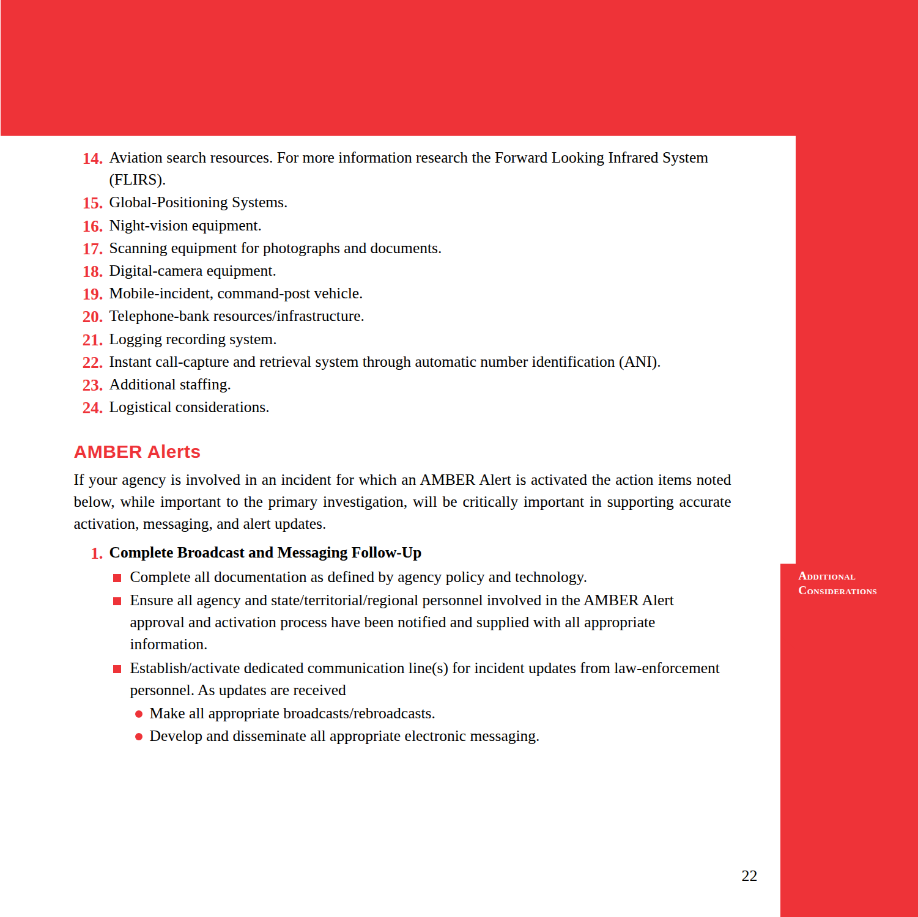Additional
Considerations
14. Aviation search resources. For more information research the Forward Looking Infrared System (FLIRS).
15. Global-Positioning Systems.
16. Night-vision equipment.
17. Scanning equipment for photographs and documents.
18. Digital-camera equipment.
19. Mobile-incident, command-post vehicle.
20. Telephone-bank resources/infrastructure.
21. Logging recording system.
22. Instant call-capture and retrieval system through automatic number identification (ANI).
23. Additional staffing.
24. Logistical considerations.
AMBER Alerts
If your agency is involved in an incident for which an AMBER Alert is activated the action items noted below, while important to the primary investigation, will be critically important in supporting accurate activation, messaging, and alert updates.
1. Complete Broadcast and Messaging Follow-Up
Complete all documentation as defined by agency policy and technology.
Ensure all agency and state/territorial/regional personnel involved in the AMBER Alert approval and activation process have been notified and supplied with all appropriate information.
Establish/activate dedicated communication line(s) for incident updates from law-enforcement personnel. As updates are received
Make all appropriate broadcasts/rebroadcasts.
Develop and disseminate all appropriate electronic messaging.
22